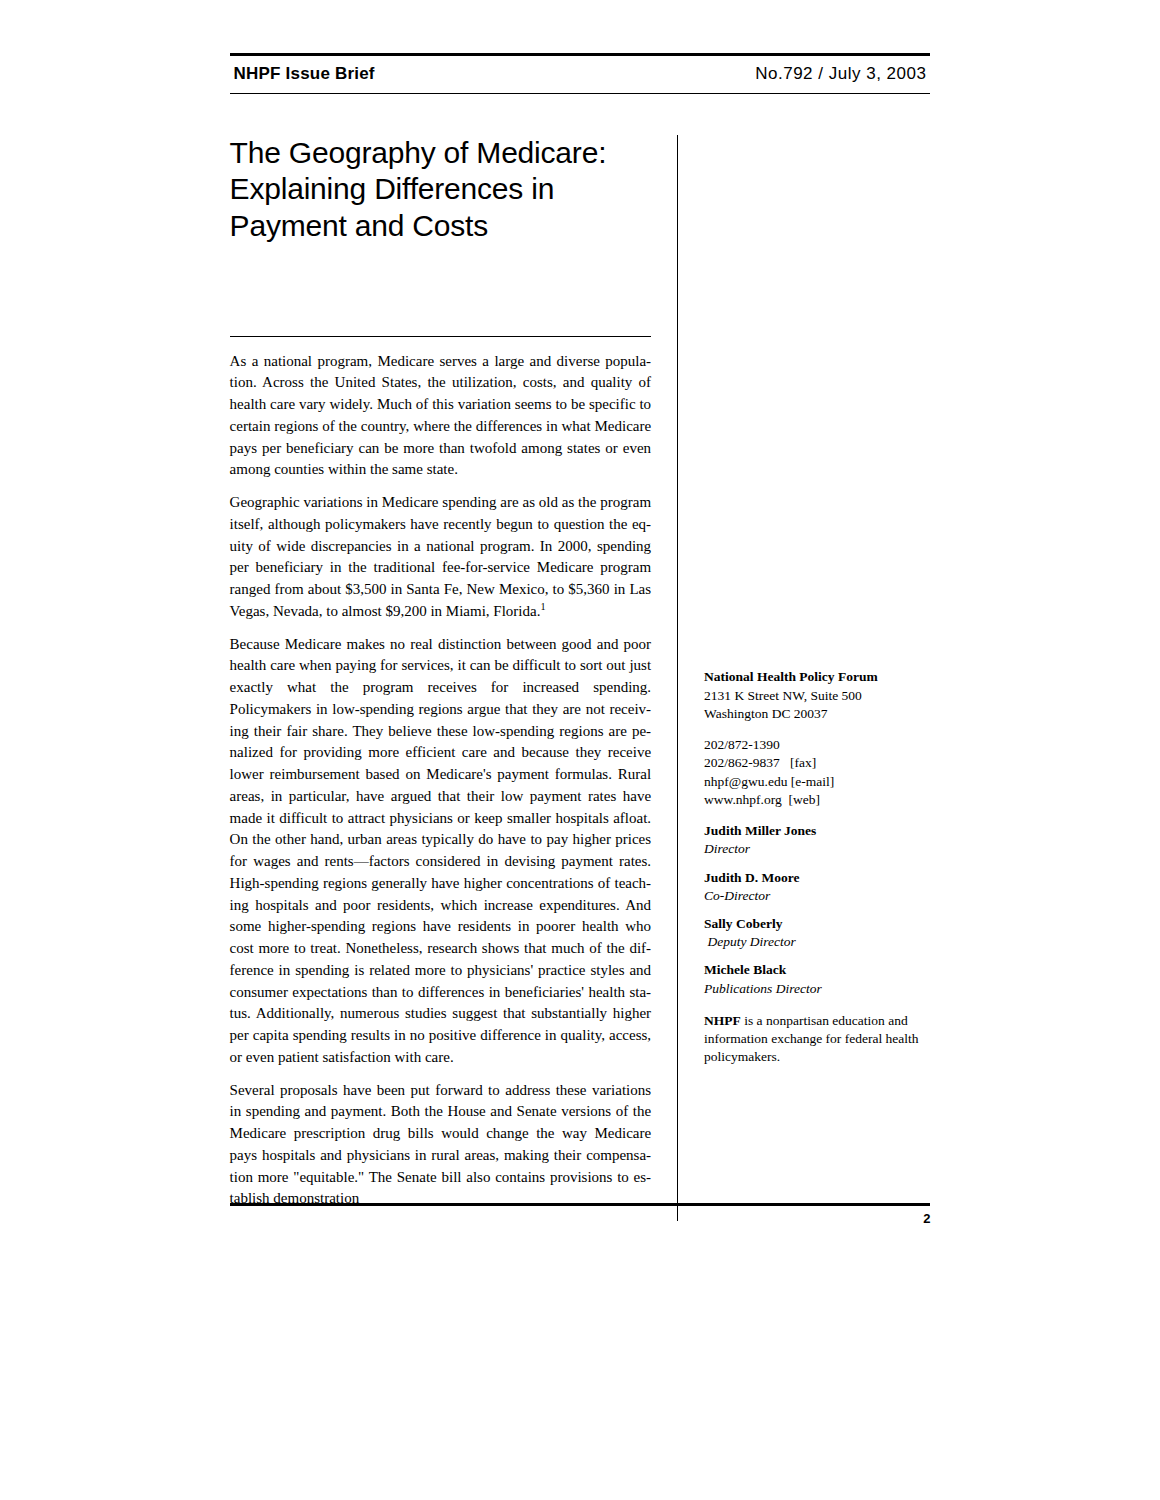NHPF Issue Brief
No.792 / July 3, 2003
The Geography of Medicare:
Explaining Differences in
Payment and Costs
As a national program, Medicare serves a large and diverse population. Across the United States, the utilization, costs, and quality of health care vary widely. Much of this variation seems to be specific to certain regions of the country, where the differences in what Medicare pays per beneficiary can be more than twofold among states or even among counties within the same state.
Geographic variations in Medicare spending are as old as the program itself, although policymakers have recently begun to question the equity of wide discrepancies in a national program. In 2000, spending per beneficiary in the traditional fee-for-service Medicare program ranged from about $3,500 in Santa Fe, New Mexico, to $5,360 in Las Vegas, Nevada, to almost $9,200 in Miami, Florida.1
Because Medicare makes no real distinction between good and poor health care when paying for services, it can be difficult to sort out just exactly what the program receives for increased spending. Policymakers in low-spending regions argue that they are not receiving their fair share. They believe these low-spending regions are penalized for providing more efficient care and because they receive lower reimbursement based on Medicare's payment formulas. Rural areas, in particular, have argued that their low payment rates have made it difficult to attract physicians or keep smaller hospitals afloat. On the other hand, urban areas typically do have to pay higher prices for wages and rents—factors considered in devising payment rates. High-spending regions generally have higher concentrations of teaching hospitals and poor residents, which increase expenditures. And some higher-spending regions have residents in poorer health who cost more to treat. Nonetheless, research shows that much of the difference in spending is related more to physicians' practice styles and consumer expectations than to differences in beneficiaries' health status. Additionally, numerous studies suggest that substantially higher per capita spending results in no positive difference in quality, access, or even patient satisfaction with care.
Several proposals have been put forward to address these variations in spending and payment. Both the House and Senate versions of the Medicare prescription drug bills would change the way Medicare pays hospitals and physicians in rural areas, making their compensation more "equitable." The Senate bill also contains provisions to establish demonstration
National Health Policy Forum
2131 K Street NW, Suite 500
Washington DC 20037
202/872-1390
202/862-9837 [fax]
nhpf@gwu.edu [e-mail]
www.nhpf.org [web]
Judith Miller Jones
Director
Judith D. Moore
Co-Director
Sally Coberly
Deputy Director
Michele Black
Publications Director
NHPF is a nonpartisan education and information exchange for federal health policymakers.
2